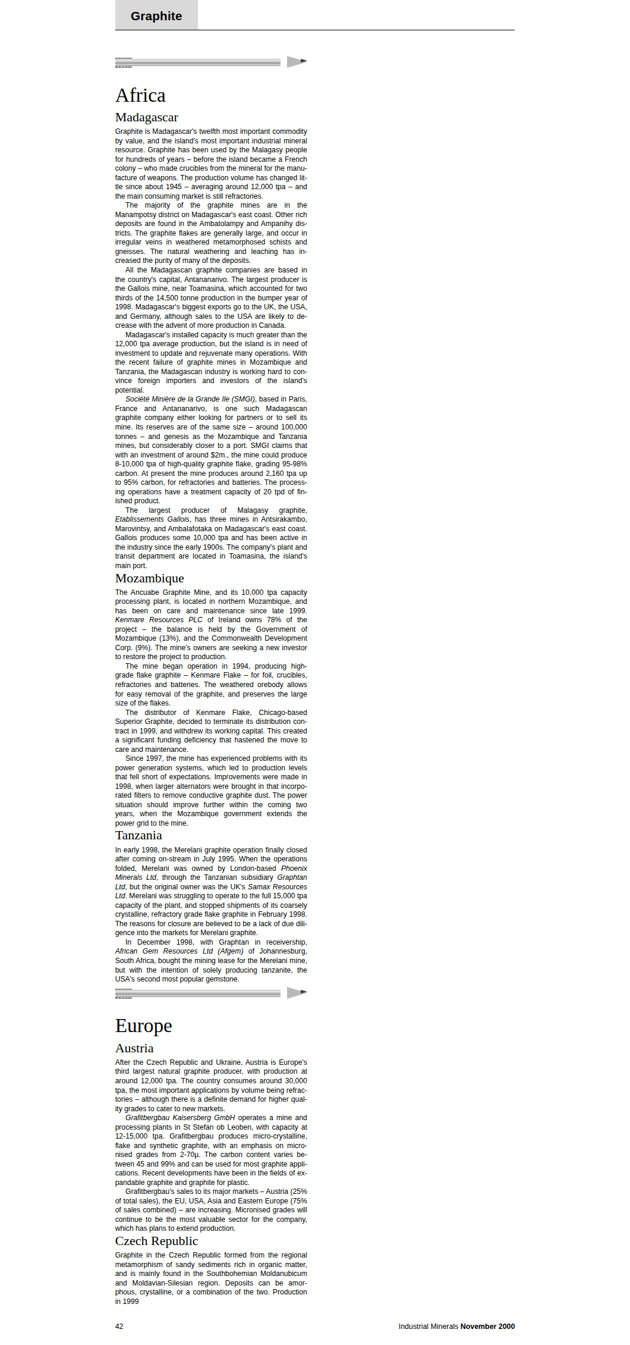Graphite
Africa
Madagascar
Graphite is Madagascar's twelfth most important commodity by value, and the island's most important industrial mineral resource. Graphite has been used by the Malagasy people for hundreds of years – before the island became a French colony – who made crucibles from the mineral for the manufacture of weapons. The production volume has changed little since about 1945 – averaging around 12,000 tpa – and the main consuming market is still refractories.
The majority of the graphite mines are in the Manampotsy district on Madagascar's east coast. Other rich deposits are found in the Ambatolampy and Ampanihy districts. The graphite flakes are generally large, and occur in irregular veins in weathered metamorphosed schists and gneisses. The natural weathering and leaching has increased the purity of many of the deposits.
All the Madagascan graphite companies are based in the country's capital, Antananarivo. The largest producer is the Gallois mine, near Toamasina, which accounted for two thirds of the 14,500 tonne production in the bumper year of 1998. Madagascar's biggest exports go to the UK, the USA, and Germany, although sales to the USA are likely to decrease with the advent of more production in Canada.
Madagascar's installed capacity is much greater than the 12,000 tpa average production, but the island is in need of investment to update and rejuvenate many operations. With the recent failure of graphite mines in Mozambique and Tanzania, the Madagascan industry is working hard to convince foreign importers and investors of the island's potential.
Société Minière de la Grande Ile (SMGI), based in Paris, France and Antananarivo, is one such Madagascan graphite company either looking for partners or to sell its mine. Its reserves are of the same size – around 100,000 tonnes – and genesis as the Mozambique and Tanzania mines, but considerably closer to a port. SMGI claims that with an investment of around $2m., the mine could produce 8-10,000 tpa of high-quality graphite flake, grading 95-98% carbon. At present the mine produces around 2,160 tpa up to 95% carbon, for refractories and batteries. The processing operations have a treatment capacity of 20 tpd of finished product.
The largest producer of Malagasy graphite, Etablissements Gallois, has three mines in Antsirakambo, Marovintsy, and Ambalafotaka on Madagascar's east coast. Gallois produces some 10,000 tpa and has been active in the industry since the early 1900s. The company's plant and transit department are located in Toamasina, the island's main port.
Mozambique
The Ancuabe Graphite Mine, and its 10,000 tpa capacity processing plant, is located in northern Mozambique, and has been on care and maintenance since late 1999. Kenmare Resources PLC of Ireland owns 78% of the project – the balance is held by the Government of Mozambique (13%), and the Commonwealth Development Corp. (9%). The mine's owners are seeking a new investor to restore the project to production.
The mine began operation in 1994, producing high-grade flake graphite – Kenmare Flake – for foil, crucibles, refractories and batteries. The weathered orebody allows for easy removal of the graphite, and preserves the large size of the flakes.
The distributor of Kenmare Flake, Chicago-based Superior Graphite, decided to terminate its distribution contract in 1999, and withdrew its working capital. This created a significant funding deficiency that hastened the move to care and maintenance.
Since 1997, the mine has experienced problems with its power generation systems, which led to production levels that fell short of expectations. Improvements were made in 1998, when larger alternators were brought in that incorporated filters to remove conductive graphite dust. The power situation should improve further within the coming two years, when the Mozambique government extends the power grid to the mine.
Tanzania
In early 1998, the Merelani graphite operation finally closed after coming on-stream in July 1995. When the operations folded, Merelani was owned by London-based Phoenix Minerals Ltd, through the Tanzanian subsidiary Graphtan Ltd, but the original owner was the UK's Samax Resources Ltd. Merelani was struggling to operate to the full 15,000 tpa capacity of the plant, and stopped shipments of its coarsely crystalline, refractory grade flake graphite in February 1998. The reasons for closure are believed to be a lack of due diligence into the markets for Merelani graphite.
In December 1998, with Graphtan in receivership, African Gem Resources Ltd (Afgem) of Johannesburg, South Africa, bought the mining lease for the Merelani mine, but with the intention of solely producing tanzanite, the USA's second most popular gemstone.
Europe
Austria
After the Czech Republic and Ukraine, Austria is Europe's third largest natural graphite producer, with production at around 12,000 tpa. The country consumes around 30,000 tpa, the most important applications by volume being refractories – although there is a definite demand for higher quality grades to cater to new markets.
Grafitbergbau Kaisersberg GmbH operates a mine and processing plants in St Stefan ob Leoben, with capacity at 12-15,000 tpa. Grafitbergbau produces micro-crystalline, flake and synthetic graphite, with an emphasis on micronised grades from 2-70µ. The carbon content varies between 45 and 99% and can be used for most graphite applications. Recent developments have been in the fields of expandable graphite and graphite for plastic.
Grafitbergbau's sales to its major markets – Austria (25% of total sales), the EU, USA, Asia and Eastern Europe (75% of sales combined) – are increasing. Micronised grades will continue to be the most valuable sector for the company, which has plans to extend production.
Czech Republic
Graphite in the Czech Republic formed from the regional metamorphism of sandy sediments rich in organic matter, and is mainly found in the Southbohemian Moldanubicum and Moldavian-Silesian region. Deposits can be amorphous, crystalline, or a combination of the two. Production in 1999
42
Industrial Minerals November 2000